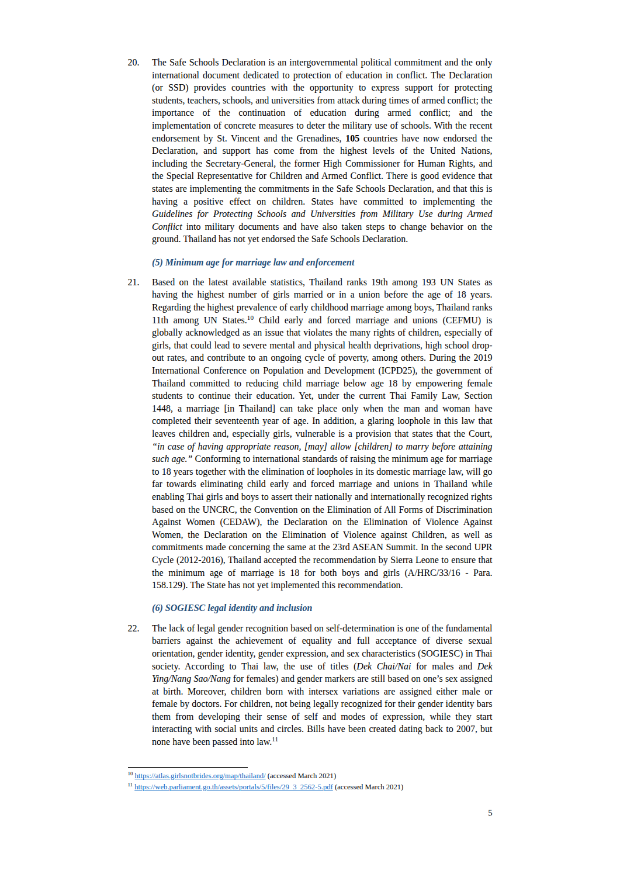20. The Safe Schools Declaration is an intergovernmental political commitment and the only international document dedicated to protection of education in conflict. The Declaration (or SSD) provides countries with the opportunity to express support for protecting students, teachers, schools, and universities from attack during times of armed conflict; the importance of the continuation of education during armed conflict; and the implementation of concrete measures to deter the military use of schools. With the recent endorsement by St. Vincent and the Grenadines, 105 countries have now endorsed the Declaration, and support has come from the highest levels of the United Nations, including the Secretary-General, the former High Commissioner for Human Rights, and the Special Representative for Children and Armed Conflict. There is good evidence that states are implementing the commitments in the Safe Schools Declaration, and that this is having a positive effect on children. States have committed to implementing the Guidelines for Protecting Schools and Universities from Military Use during Armed Conflict into military documents and have also taken steps to change behavior on the ground. Thailand has not yet endorsed the Safe Schools Declaration.
(5) Minimum age for marriage law and enforcement
21. Based on the latest available statistics, Thailand ranks 19th among 193 UN States as having the highest number of girls married or in a union before the age of 18 years. Regarding the highest prevalence of early childhood marriage among boys, Thailand ranks 11th among UN States.10 Child early and forced marriage and unions (CEFMU) is globally acknowledged as an issue that violates the many rights of children, especially of girls, that could lead to severe mental and physical health deprivations, high school drop-out rates, and contribute to an ongoing cycle of poverty, among others. During the 2019 International Conference on Population and Development (ICPD25), the government of Thailand committed to reducing child marriage below age 18 by empowering female students to continue their education. Yet, under the current Thai Family Law, Section 1448, a marriage [in Thailand] can take place only when the man and woman have completed their seventeenth year of age. In addition, a glaring loophole in this law that leaves children and, especially girls, vulnerable is a provision that states that the Court, “in case of having appropriate reason, [may] allow [children] to marry before attaining such age.” Conforming to international standards of raising the minimum age for marriage to 18 years together with the elimination of loopholes in its domestic marriage law, will go far towards eliminating child early and forced marriage and unions in Thailand while enabling Thai girls and boys to assert their nationally and internationally recognized rights based on the UNCRC, the Convention on the Elimination of All Forms of Discrimination Against Women (CEDAW), the Declaration on the Elimination of Violence Against Women, the Declaration on the Elimination of Violence against Children, as well as commitments made concerning the same at the 23rd ASEAN Summit. In the second UPR Cycle (2012-2016), Thailand accepted the recommendation by Sierra Leone to ensure that the minimum age of marriage is 18 for both boys and girls (A/HRC/33/16 - Para. 158.129). The State has not yet implemented this recommendation.
(6) SOGIESC legal identity and inclusion
22. The lack of legal gender recognition based on self-determination is one of the fundamental barriers against the achievement of equality and full acceptance of diverse sexual orientation, gender identity, gender expression, and sex characteristics (SOGIESC) in Thai society. According to Thai law, the use of titles (Dek Chai/Nai for males and Dek Ying/Nang Sao/Nang for females) and gender markers are still based on one’s sex assigned at birth. Moreover, children born with intersex variations are assigned either male or female by doctors. For children, not being legally recognized for their gender identity bars them from developing their sense of self and modes of expression, while they start interacting with social units and circles. Bills have been created dating back to 2007, but none have been passed into law.11
10 https://atlas.girlsnotbrides.org/map/thailand/ (accessed March 2021)
11 https://web.parliament.go.th/assets/portals/5/files/29_3_2562-5.pdf (accessed March 2021)
5